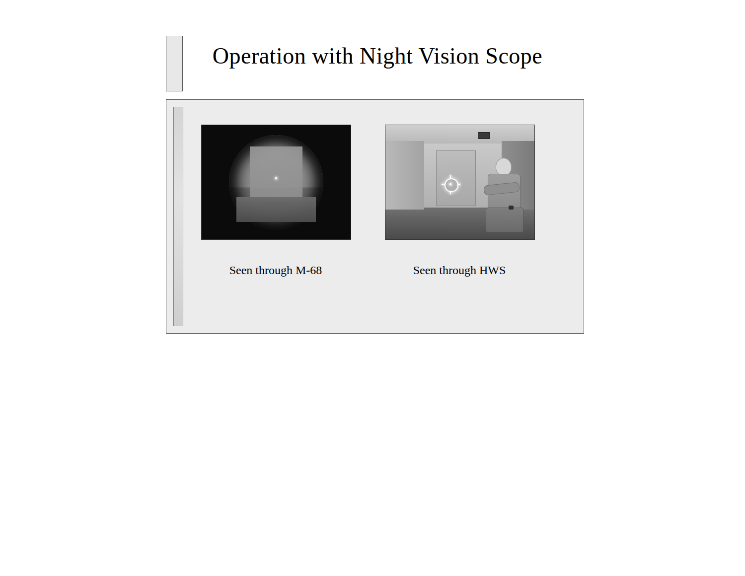Operation with Night Vision Scope
Seen through M-68
Seen through HWS